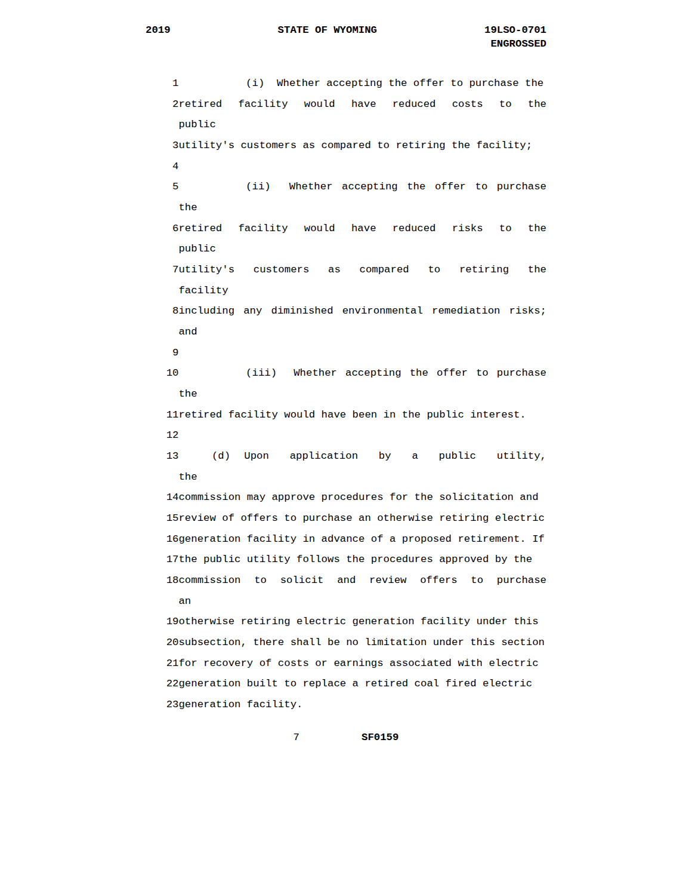2019
STATE OF WYOMING
19LSO-0701ENGROSSED
| 1 | (i) Whether accepting the offer to purchase the |
| 2 | retired facility would have reduced costs to the public |
| 3 | utility's customers as compared to retiring the facility; |
| 4 | |
| 5 | (ii) Whether accepting the offer to purchase the |
| 6 | retired facility would have reduced risks to the public |
| 7 | utility's customers as compared to retiring the facility |
| 8 | including any diminished environmental remediation risks; and |
| 9 | |
| 10 | (iii) Whether accepting the offer to purchase the |
| 11 | retired facility would have been in the public interest. |
| 12 | |
| 13 | (d) Upon application by a public utility, the |
| 14 | commission may approve procedures for the solicitation and |
| 15 | review of offers to purchase an otherwise retiring electric |
| 16 | generation facility in advance of a proposed retirement. If |
| 17 | the public utility follows the procedures approved by the |
| 18 | commission to solicit and review offers to purchase an |
| 19 | otherwise retiring electric generation facility under this |
| 20 | subsection, there shall be no limitation under this section |
| 21 | for recovery of costs or earnings associated with electric |
| 22 | generation built to replace a retired coal fired electric |
| 23 | generation facility. |
7 SF0159